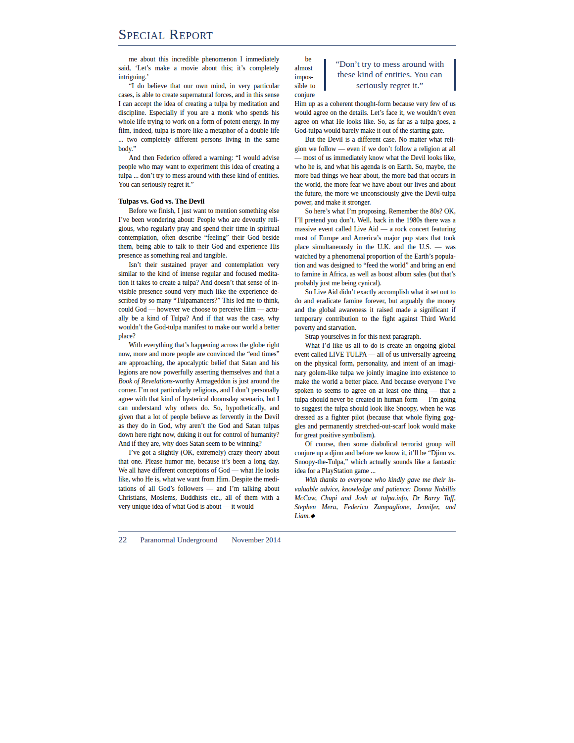Special Report
me about this incredible phenomenon I immediately said, ‘Let’s make a movie about this; it’s completely intriguing.’
“I do believe that our own mind, in very particular cases, is able to create supernatural forces, and in this sense I can accept the idea of creating a tulpa by meditation and discipline. Especially if you are a monk who spends his whole life trying to work on a form of potent energy. In my film, indeed, tulpa is more like a metaphor of a double life ... two completely different persons living in the same body.”
And then Federico offered a warning: “I would advise people who may want to experiment this idea of creating a tulpa ... don’t try to mess around with these kind of entities. You can seriously regret it.”
Tulpas vs. God vs. The Devil
Before we finish, I just want to mention something else I’ve been wondering about: People who are devoutly religious, who regularly pray and spend their time in spiritual contemplation, often describe “feeling” their God beside them, being able to talk to their God and experience His presence as something real and tangible.
Isn’t their sustained prayer and contemplation very similar to the kind of intense regular and focused meditation it takes to create a tulpa? And doesn’t that sense of invisible presence sound very much like the experience described by so many “Tulpamancers?” This led me to think, could God — however we choose to perceive Him — actually be a kind of Tulpa? And if that was the case, why wouldn’t the God-tulpa manifest to make our world a better place?
With everything that’s happening across the globe right now, more and more people are convinced the “end times” are approaching, the apocalyptic belief that Satan and his legions are now powerfully asserting themselves and that a Book of Revelations-worthy Armageddon is just around the corner. I’m not particularly religious, and I don’t personally agree with that kind of hysterical doomsday scenario, but I can understand why others do. So, hypothetically, and given that a lot of people believe as fervently in the Devil as they do in God, why aren’t the God and Satan tulpas down here right now, duking it out for control of humanity? And if they are, why does Satan seem to be winning?
I’ve got a slightly (OK, extremely) crazy theory about that one. Please humor me, because it’s been a long day. We all have different conceptions of God — what He looks like, who He is, what we want from Him. Despite the meditations of all God’s followers — and I’m talking about Christians, Moslems, Buddhists etc., all of them with a very unique idea of what God is about — it would
“Don’t try to mess around with these kind of entities. You can seriously regret it.”
be almost impossible to conjure Him up as a coherent thought-form because very few of us would agree on the details. Let’s face it, we wouldn’t even agree on what He looks like. So, as far as a tulpa goes, a God-tulpa would barely make it out of the starting gate.
But the Devil is a different case. No matter what religion we follow — even if we don’t follow a religion at all — most of us immediately know what the Devil looks like, who he is, and what his agenda is on Earth. So, maybe, the more bad things we hear about, the more bad that occurs in the world, the more fear we have about our lives and about the future, the more we unconsciously give the Devil-tulpa power, and make it stronger.
So here’s what I’m proposing. Remember the 80s? OK, I’ll pretend you don’t. Well, back in the 1980s there was a massive event called Live Aid — a rock concert featuring most of Europe and America’s major pop stars that took place simultaneously in the U.K. and the U.S. — was watched by a phenomenal proportion of the Earth’s population and was designed to “feed the world” and bring an end to famine in Africa, as well as boost album sales (but that’s probably just me being cynical).
So Live Aid didn’t exactly accomplish what it set out to do and eradicate famine forever, but arguably the money and the global awareness it raised made a significant if temporary contribution to the fight against Third World poverty and starvation.
Strap yourselves in for this next paragraph.
What I’d like us all to do is create an ongoing global event called LIVE TULPA — all of us universally agreeing on the physical form, personality, and intent of an imaginary golem-like tulpa we jointly imagine into existence to make the world a better place. And because everyone I’ve spoken to seems to agree on at least one thing — that a tulpa should never be created in human form — I’m going to suggest the tulpa should look like Snoopy, when he was dressed as a fighter pilot (because that whole flying goggles and permanently stretched-out-scarf look would make for great positive symbolism).
Of course, then some diabolical terrorist group will conjure up a djinn and before we know it, it’ll be “Djinn vs. Snoopy-the-Tulpa,” which actually sounds like a fantastic idea for a PlayStation game ...
With thanks to everyone who kindly gave me their invaluable advice, knowledge and patience: Donna Nobillis McCaw, Chupi and Josh at tulpa.info, Dr Barry Taff, Stephen Mera, Federico Zampaglione, Jennifer, and Liam.◆
22 Paranormal Underground November 2014